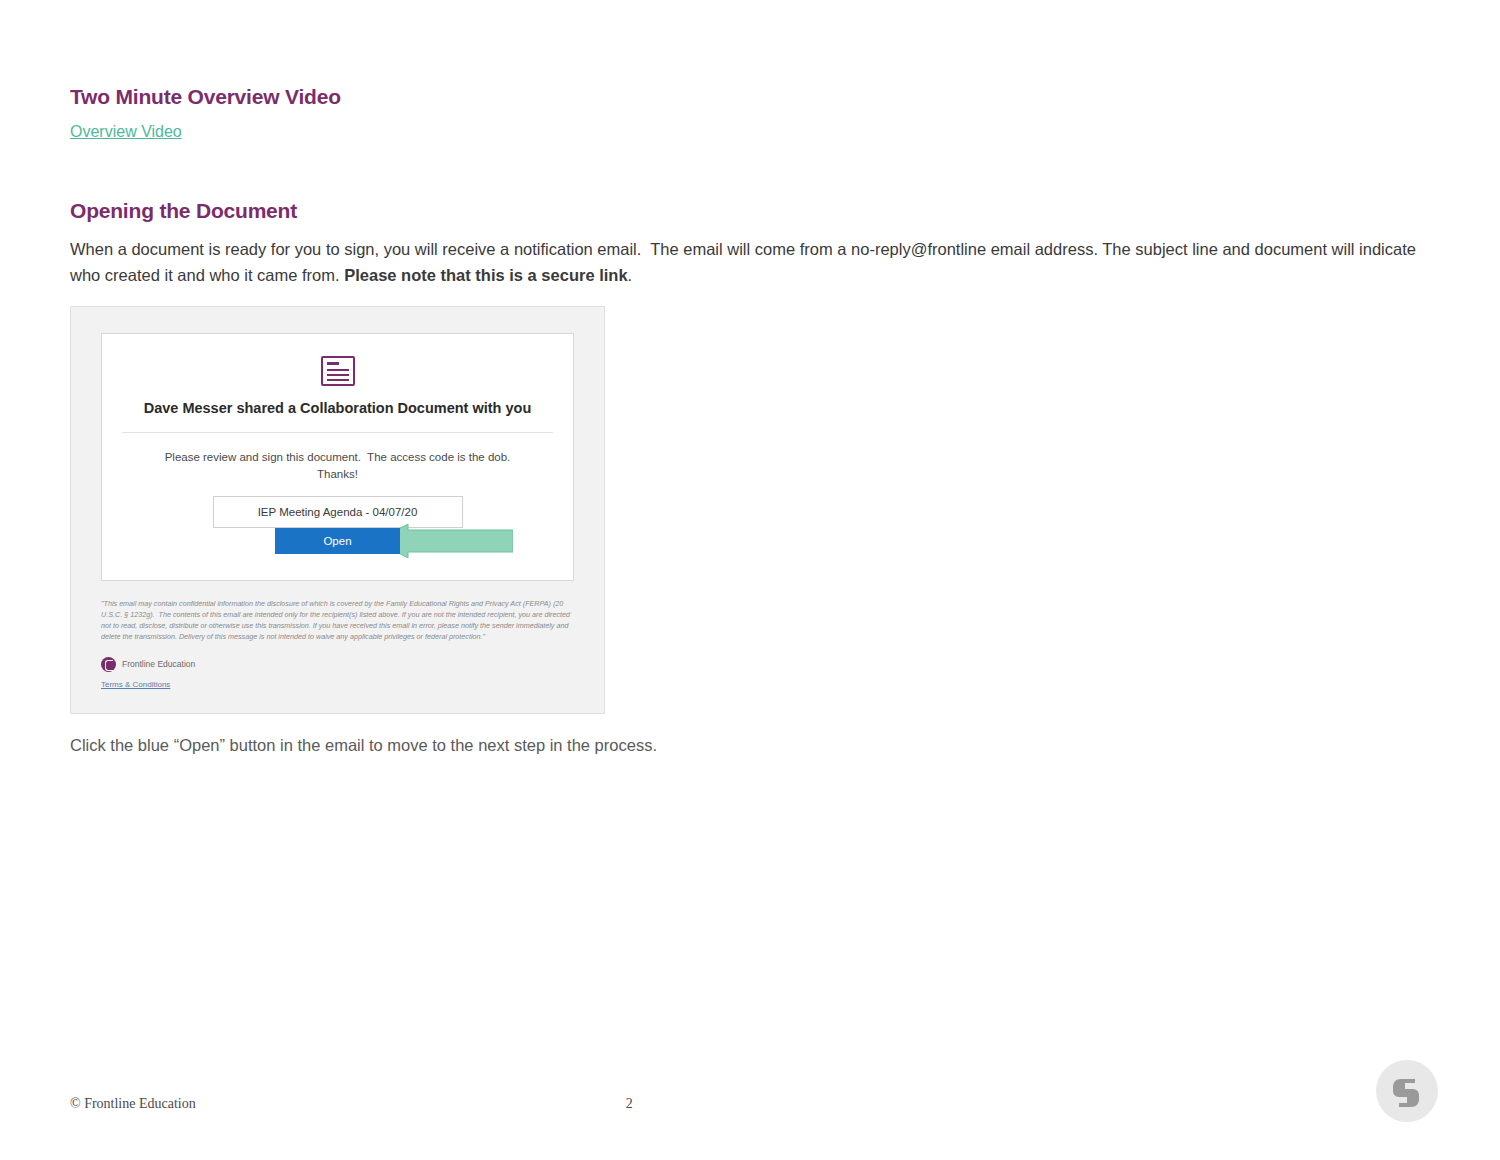Two Minute Overview Video
Overview Video
Opening the Document
When a document is ready for you to sign, you will receive a notification email. The email will come from a no-reply@frontline email address. The subject line and document will indicate who created it and who it came from. Please note that this is a secure link.
Dave Messer shared a Collaboration Document with you
Please review and sign this document. The access code is the dob.
Thanks!
IEP Meeting Agenda - 04/07/20
Open
"This email may contain confidential information the disclosure of which is covered by the Family Educational Rights and Privacy Act (FERPA) (20 U.S.C. § 1232g). The contents of this email are intended only for the recipient(s) listed above. If you are not the intended recipient, you are directed not to read, disclose, distribute or otherwise use this transmission. If you have received this email in error, please notify the sender immediately and delete the transmission. Delivery of this message is not intended to waive any applicable privileges or federal protection."
Frontline Education
Terms & Conditions
Click the blue “Open” button in the email to move to the next step in the process.
© Frontline Education 2